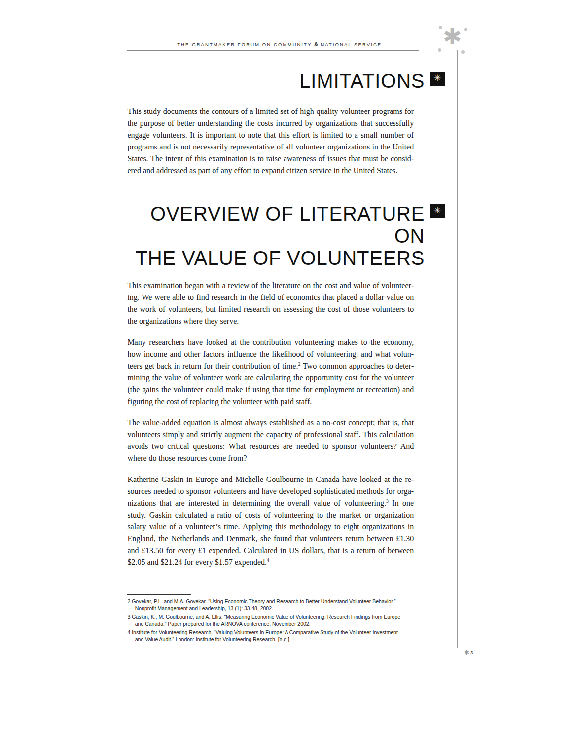✱
THE GRANTMAKER FORUM ON COMMUNITY & NATIONAL SERVICE
LIMITATIONS ✳
This study documents the contours of a limited set of high quality volunteer programs for the purpose of better understanding the costs incurred by organizations that successfully engage volunteers. It is important to note that this effort is limited to a small number of programs and is not necessarily representative of all volunteer organizations in the United States. The intent of this examination is to raise awareness of issues that must be considered and addressed as part of any effort to expand citizen service in the United States.
OVERVIEW OF LITERATURE ON ✳
THE VALUE OF VOLUNTEERS
This examination began with a review of the literature on the cost and value of volunteering. We were able to find research in the field of economics that placed a dollar value on the work of volunteers, but limited research on assessing the cost of those volunteers to the organizations where they serve.
Many researchers have looked at the contribution volunteering makes to the economy, how income and other factors influence the likelihood of volunteering, and what volunteers get back in return for their contribution of time.2 Two common approaches to determining the value of volunteer work are calculating the opportunity cost for the volunteer (the gains the volunteer could make if using that time for employment or recreation) and figuring the cost of replacing the volunteer with paid staff.
The value-added equation is almost always established as a no-cost concept; that is, that volunteers simply and strictly augment the capacity of professional staff. This calculation avoids two critical questions: What resources are needed to sponsor volunteers? And where do those resources come from?
Katherine Gaskin in Europe and Michelle Goulbourne in Canada have looked at the resources needed to sponsor volunteers and have developed sophisticated methods for organizations that are interested in determining the overall value of volunteering.3 In one study, Gaskin calculated a ratio of costs of volunteering to the market or organization salary value of a volunteer’s time. Applying this methodology to eight organizations in England, the Netherlands and Denmark, she found that volunteers return between £1.30 and £13.50 for every £1 expended. Calculated in US dollars, that is a return of between $2.05 and $21.24 for every $1.57 expended.4
2 Govekar, P.L. and M.A. Govekar. “Using Economic Theory and Research to Better Understand Volunteer Behavior.” Nonprofit Management and Leadership, 13 (1): 33-48, 2002.
3 Gaskin, K., M. Goulbourne, and A. Ellis. “Measuring Economic Value of Volunteering: Research Findings from Europe and Canada.” Paper prepared for the ARNOVA conference, November 2002.
4 Institute for Volunteering Research. “Valuing Volunteers in Europe: A Comparative Study of the Volunteer Investment and Value Audit.” London: Institute for Volunteering Research. [n.d.]
✱3